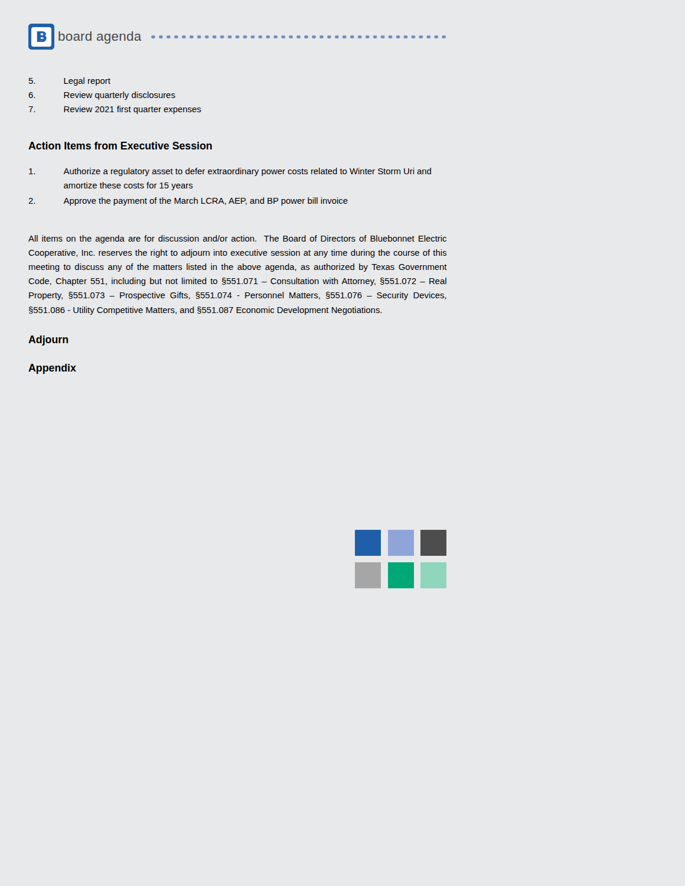board agenda
5. Legal report
6. Review quarterly disclosures
7. Review 2021 first quarter expenses
Action Items from Executive Session
1. Authorize a regulatory asset to defer extraordinary power costs related to Winter Storm Uri and amortize these costs for 15 years
2. Approve the payment of the March LCRA, AEP, and BP power bill invoice
All items on the agenda are for discussion and/or action. The Board of Directors of Bluebonnet Electric Cooperative, Inc. reserves the right to adjourn into executive session at any time during the course of this meeting to discuss any of the matters listed in the above agenda, as authorized by Texas Government Code, Chapter 551, including but not limited to §551.071 – Consultation with Attorney, §551.072 – Real Property, §551.073 – Prospective Gifts, §551.074 - Personnel Matters, §551.076 – Security Devices, §551.086 - Utility Competitive Matters, and §551.087 Economic Development Negotiations.
Adjourn
Appendix